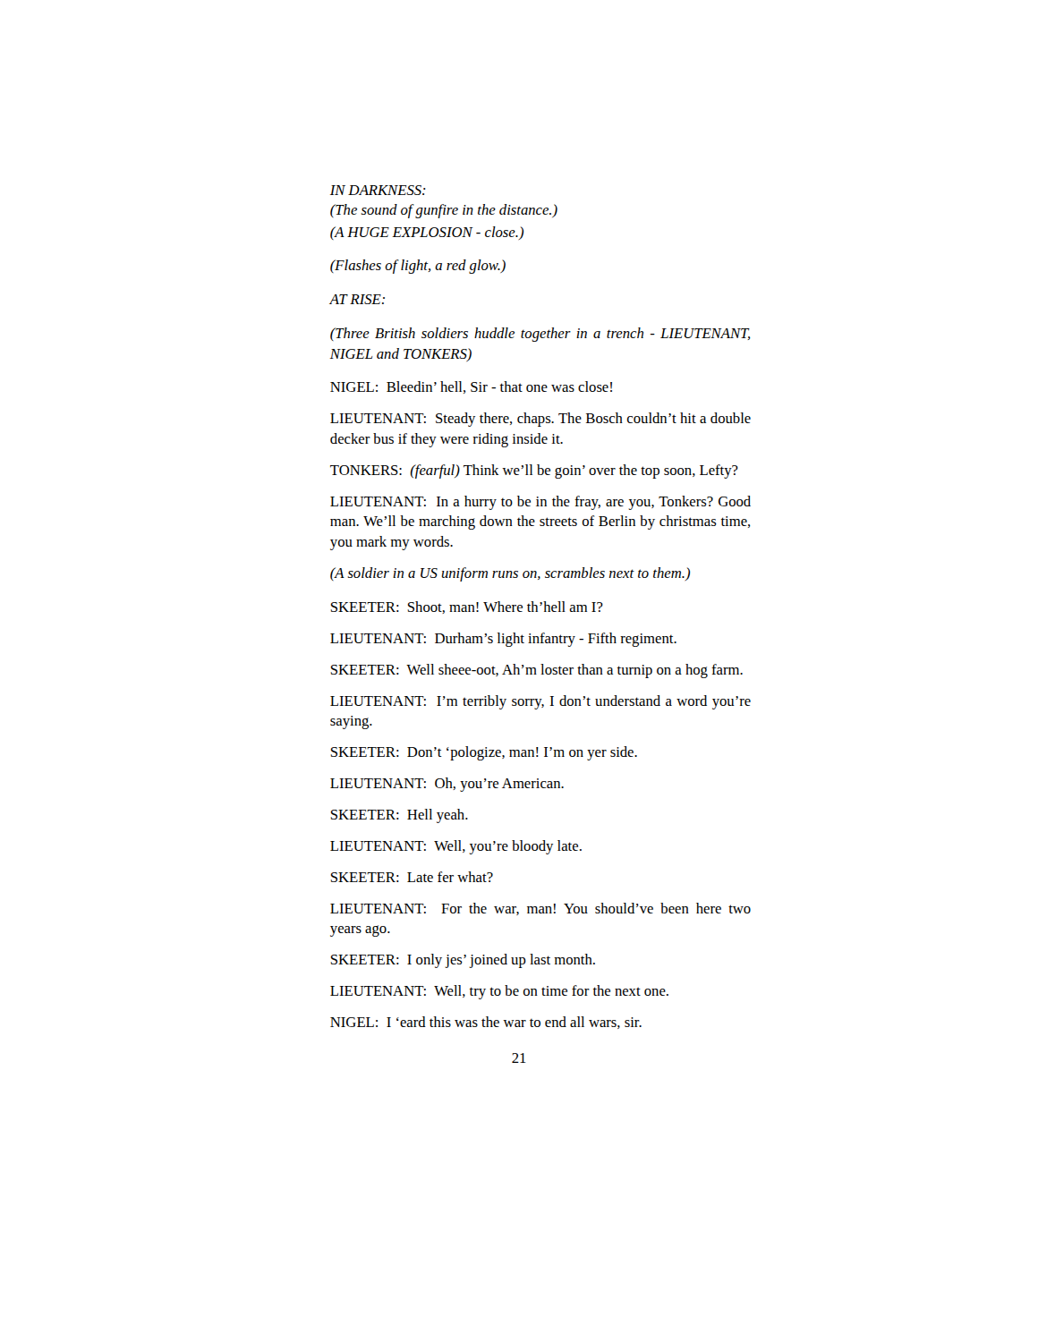IN DARKNESS:
(The sound of gunfire in the distance.)
(A HUGE EXPLOSION - close.)
(Flashes of light, a red glow.)
AT RISE:
(Three British soldiers huddle together in a trench - LIEUTENANT, NIGEL and TONKERS)
NIGEL: Bleedin’ hell, Sir - that one was close!
LIEUTENANT: Steady there, chaps. The Bosch couldn’t hit a double decker bus if they were riding inside it.
TONKERS: (fearful) Think we’ll be goin’ over the top soon, Lefty?
LIEUTENANT: In a hurry to be in the fray, are you, Tonkers? Good man. We’ll be marching down the streets of Berlin by christmas time, you mark my words.
(A soldier in a US uniform runs on, scrambles next to them.)
SKEETER: Shoot, man! Where th’hell am I?
LIEUTENANT: Durham’s light infantry - Fifth regiment.
SKEETER: Well sheee-oot, Ah’m loster than a turnip on a hog farm.
LIEUTENANT: I’m terribly sorry, I don’t understand a word you’re saying.
SKEETER: Don’t ‘pologize, man! I’m on yer side.
LIEUTENANT: Oh, you’re American.
SKEETER: Hell yeah.
LIEUTENANT: Well, you’re bloody late.
SKEETER: Late fer what?
LIEUTENANT: For the war, man! You should’ve been here two years ago.
SKEETER: I only jes’ joined up last month.
LIEUTENANT: Well, try to be on time for the next one.
NIGEL: I ‘eard this was the war to end all wars, sir.
21